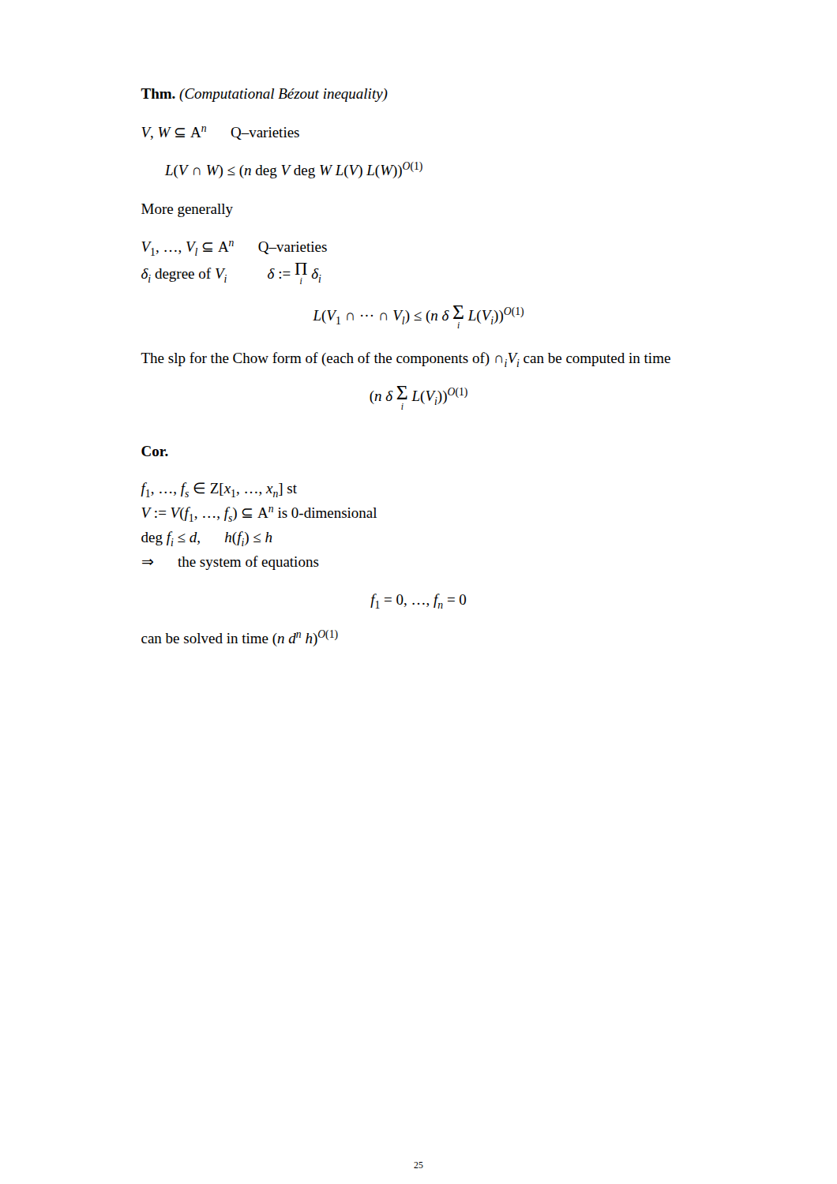Thm. (Computational Bézout inequality)
V, W ⊆ An Q–varieties
L(V ∩ W) ≤ (n deg V deg W L(V) L(W))O(1)
More generally
V1, …, Vl ⊆ An Q–varieties
δi degree of Vi δ := Πi δi
L(V1 ∩ ··· ∩ Vl) ≤ (n δ Σi L(Vi))O(1)
The slp for the Chow form of (each of the components of) ∩iVi can be computed in time
(n δ Σi L(Vi))O(1)
Cor.
f1, …, fs ∈ Z[x1, …, xn] st
V := V(f1, …, fs) ⊆ An is 0-dimensional
deg fi ≤ d, h(fi) ≤ h
⇒ the system of equations
f1 = 0, …, fn = 0
can be solved in time (n dn h)O(1)
25